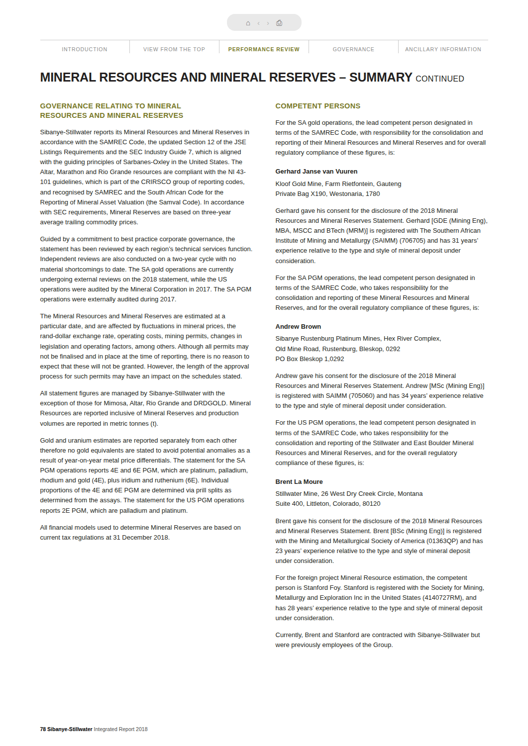⌂ ‹ › ⎙
Introduction
View from the top
Performance review
Governance
Ancillary information
MINERAL RESOURCES AND MINERAL RESERVES – SUMMARY CONTINUED
Governance relating to Mineral
Resources and Mineral Reserves
Sibanye-Stillwater reports its Mineral Resources and Mineral Reserves in accordance with the SAMREC Code, the updated Section 12 of the JSE Listings Requirements and the SEC Industry Guide 7, which is aligned with the guiding principles of Sarbanes-Oxley in the United States. The Altar, Marathon and Rio Grande resources are compliant with the NI 43-101 guidelines, which is part of the CRIRSCO group of reporting codes, and recognised by SAMREC and the South African Code for the Reporting of Mineral Asset Valuation (the Samval Code). In accordance with SEC requirements, Mineral Reserves are based on three-year average trailing commodity prices.
Guided by a commitment to best practice corporate governance, the statement has been reviewed by each region’s technical services function. Independent reviews are also conducted on a two-year cycle with no material shortcomings to date. The SA gold operations are currently undergoing external reviews on the 2018 statement, while the US operations were audited by the Mineral Corporation in 2017. The SA PGM operations were externally audited during 2017.
The Mineral Resources and Mineral Reserves are estimated at a particular date, and are affected by fluctuations in mineral prices, the rand-dollar exchange rate, operating costs, mining permits, changes in legislation and operating factors, among others. Although all permits may not be finalised and in place at the time of reporting, there is no reason to expect that these will not be granted. However, the length of the approval process for such permits may have an impact on the schedules stated.
All statement figures are managed by Sibanye-Stillwater with the exception of those for Mimosa, Altar, Rio Grande and DRDGOLD. Mineral Resources are reported inclusive of Mineral Reserves and production volumes are reported in metric tonnes (t).
Gold and uranium estimates are reported separately from each other therefore no gold equivalents are stated to avoid potential anomalies as a result of year-on-year metal price differentials. The statement for the SA PGM operations reports 4E and 6E PGM, which are platinum, palladium, rhodium and gold (4E), plus iridium and ruthenium (6E). Individual proportions of the 4E and 6E PGM are determined via prill splits as determined from the assays. The statement for the US PGM operations reports 2E PGM, which are palladium and platinum.
All financial models used to determine Mineral Reserves are based on current tax regulations at 31 December 2018.
Competent persons
For the SA gold operations, the lead competent person designated in terms of the SAMREC Code, with responsibility for the consolidation and reporting of their Mineral Resources and Mineral Reserves and for overall regulatory compliance of these figures, is:
Gerhard Janse van Vuuren
Kloof Gold Mine, Farm Rietfontein, Gauteng
Private Bag X190, Westonaria, 1780
Gerhard gave his consent for the disclosure of the 2018 Mineral Resources and Mineral Reserves Statement. Gerhard [GDE (Mining Eng), MBA, MSCC and BTech (MRM)] is registered with The Southern African Institute of Mining and Metallurgy (SAIMM) (706705) and has 31 years’ experience relative to the type and style of mineral deposit under consideration.
For the SA PGM operations, the lead competent person designated in terms of the SAMREC Code, who takes responsibility for the consolidation and reporting of these Mineral Resources and Mineral Reserves, and for the overall regulatory compliance of these figures, is:
Andrew Brown
Sibanye Rustenburg Platinum Mines, Hex River Complex,
Old Mine Road, Rustenburg, Bleskop, 0292
PO Box Bleskop 1,0292
Andrew gave his consent for the disclosure of the 2018 Mineral Resources and Mineral Reserves Statement. Andrew [MSc (Mining Eng)] is registered with SAIMM (705060) and has 34 years’ experience relative to the type and style of mineral deposit under consideration.
For the US PGM operations, the lead competent person designated in terms of the SAMREC Code, who takes responsibility for the consolidation and reporting of the Stillwater and East Boulder Mineral Resources and Mineral Reserves, and for the overall regulatory compliance of these figures, is:
Brent La Moure
Stillwater Mine, 26 West Dry Creek Circle, Montana
Suite 400, Littleton, Colorado, 80120
Brent gave his consent for the disclosure of the 2018 Mineral Resources and Mineral Reserves Statement. Brent [BSc (Mining Eng)] is registered with the Mining and Metallurgical Society of America (01363QP) and has 23 years’ experience relative to the type and style of mineral deposit under consideration.
For the foreign project Mineral Resource estimation, the competent person is Stanford Foy. Stanford is registered with the Society for Mining, Metallurgy and Exploration Inc in the United States (4140727RM), and has 28 years’ experience relative to the type and style of mineral deposit under consideration.
Currently, Brent and Stanford are contracted with Sibanye-Stillwater but were previously employees of the Group.
78 Sibanye-Stillwater Integrated Report 2018